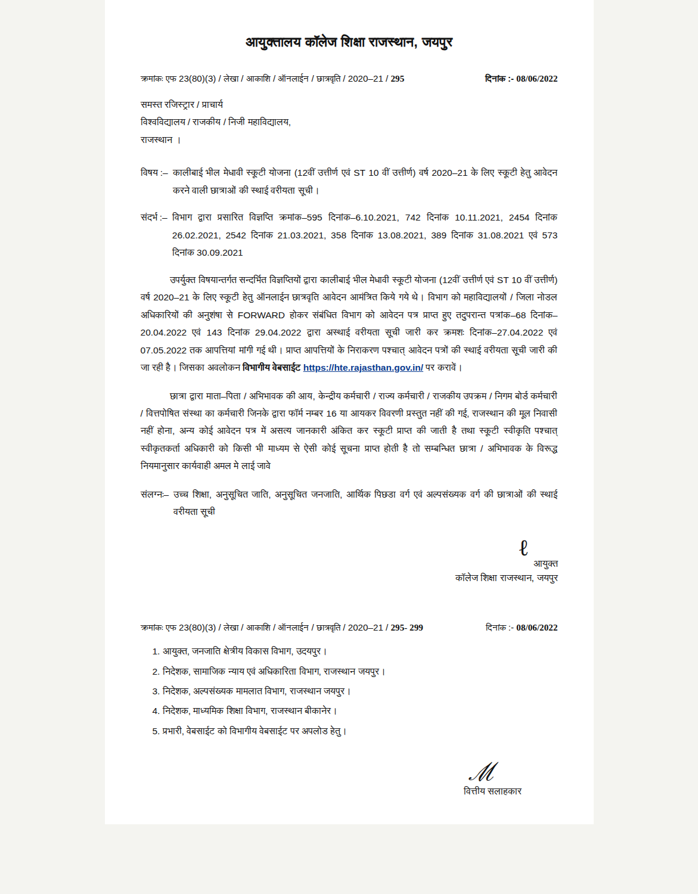आयुक्तालय कॉलेज शिक्षा राजस्थान, जयपुर
क्रमांकः एफ 23(80)(3) / लेखा / आकाशि / ऑनलाईन / छात्रवृति / 2020–21 / 295
दिनांक :- 08/06/2022
समस्त रजिस्ट्रार / प्राचार्य
विश्वविद्यालय / राजकीय / निजी महाविद्यालय,
राजस्थान ।
विषय :– कालीबाई भील मेधावी स्कूटी योजना (12वीं उत्तीर्ण एवं ST 10 वीं उत्तीर्ण) वर्ष 2020–21 के लिए स्कूटी हेतु आवेदन करने वाली छात्राओं की स्थाई वरीयता सूची।
संदर्भ :– विभाग द्वारा प्रसारित विज्ञप्ति क्रमांक–595 दिनांक–6.10.2021, 742 दिनांक 10.11.2021, 2454 दिनांक 26.02.2021, 2542 दिनांक 21.03.2021, 358 दिनांक 13.08.2021, 389 दिनांक 31.08.2021 एवं 573 दिनांक 30.09.2021
उपर्युक्त विषयान्तर्गत सन्दर्भित विज्ञप्तियों द्वारा कालीबाई भील मेधावी स्कूटी योजना (12वीं उत्तीर्ण एवं ST 10 वीं उत्तीर्ण) वर्ष 2020–21 के लिए स्कूटी हेतु ऑनलाईन छात्रवृति आवेदन आमंत्रित किये गये थे। विभाग को महाविद्यालयों / जिला नोडल अधिकारियों की अनुशंषा से FORWARD होकर संबंधित विभाग को आवेदन पत्र प्राप्त हुए तदुपरान्त पत्रांक–68 दिनांक–20.04.2022 एवं 143 दिनांक 29.04.2022 द्वारा अस्थाई वरीयता सूची जारी कर क्रमशः दिनांक–27.04.2022 एवं 07.05.2022 तक आपत्तियां मांगी गई थी। प्राप्त आपत्तियों के निराकरण पश्चात् आवेदन पत्रों की स्थाई वरीयता सूची जारी की जा रही है। जिसका अवलोकन विभागीय वेबसाईट https://hte.rajasthan.gov.in/ पर करावें।
छात्रा द्वारा माता–पिता / अभिभावक की आय, केन्द्रीय कर्मचारी / राज्य कर्मचारी / राजकीय उपक्रम / निगम बोर्ड कर्मचारी / वित्तपोषित संस्था का कर्मचारी जिनके द्वारा फॉर्म नम्बर 16 या आयकर विवरणी प्रस्तुत नहीं की गई, राजस्थान की मूल निवासी नहीं होना, अन्य कोई आवेदन पत्र में असत्य जानकारी अंकित कर स्कूटी प्राप्त की जाती है तथा स्कूटी स्वीकृति पश्चात् स्वीकृतकर्ता अधिकारी को किसी भी माध्यम से ऐसी कोई सूचना प्राप्त होती है तो सम्बन्धित छात्रा / अभिभावक के विरूद्ध नियमानुसार कार्यवाही अमल मे लाई जावे
संलग्नः– उच्च शिक्षा, अनुसूचित जाति, अनुसूचित जनजाति, आर्थिक पिछडा वर्ग एवं अल्पसंख्यक वर्ग की छात्राओं की स्थाई वरीयता सूची
ℓ आयुक्त
कॉलेज शिक्षा राजस्थान, जयपुर
क्रमांकः एफ 23(80)(3) / लेखा / आकाशि / ऑनलाईन / छात्रवृति / 2020–21 / 295- 299
दिनांक :- 08/06/2022
आयुक्त, जनजाति क्षेत्रीय विकास विभाग, उदयपुर।
निदेशक, सामाजिक न्याय एवं अधिकारिता विभाग, राजस्थान जयपुर।
निदेशक, अल्पसंख्यक मामलात विभाग, राजस्थान जयपुर।
निदेशक, माध्यमिक शिक्षा विभाग, राजस्थान बीकानेर।
प्रभारी, वेबसाईट को विभागीय वेबसाईट पर अपलोड हेतु।
ℳ वित्तीय सलाहकार